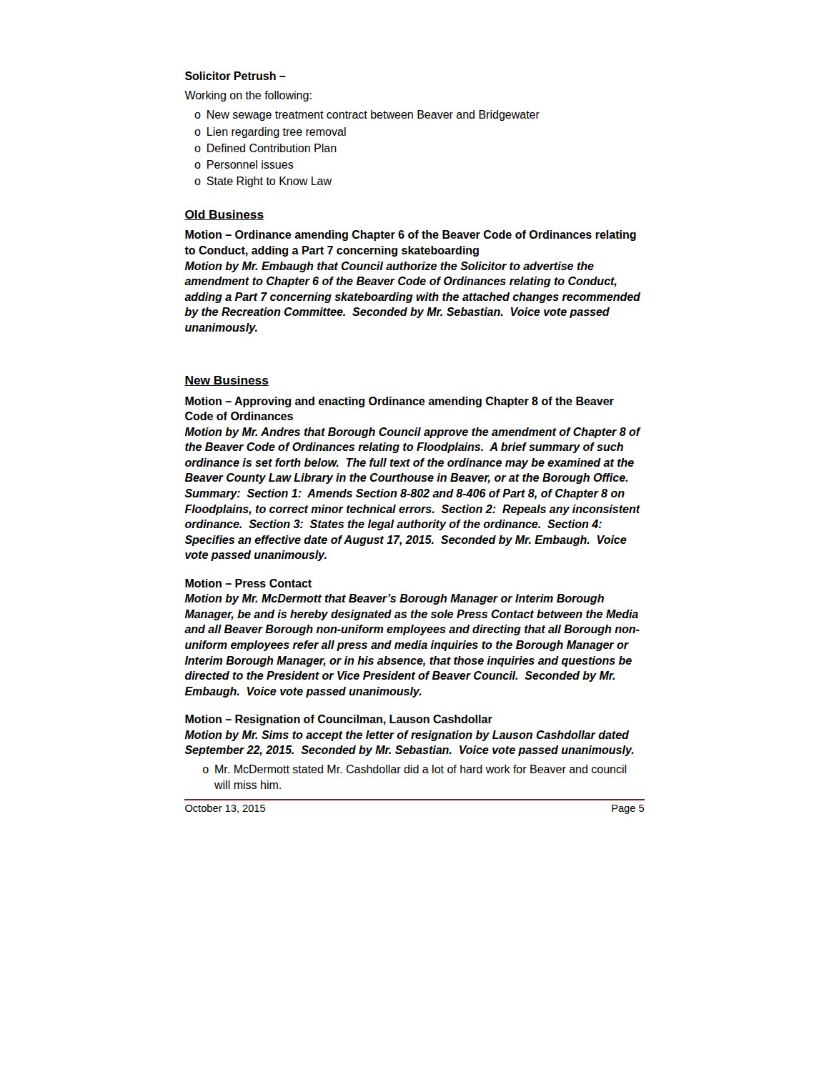Solicitor Petrush –
Working on the following:
New sewage treatment contract between Beaver and Bridgewater
Lien regarding tree removal
Defined Contribution Plan
Personnel issues
State Right to Know Law
Old Business
Motion – Ordinance amending Chapter 6 of the Beaver Code of Ordinances relating to Conduct, adding a Part 7 concerning skateboarding
Motion by Mr. Embaugh that Council authorize the Solicitor to advertise the amendment to Chapter 6 of the Beaver Code of Ordinances relating to Conduct, adding a Part 7 concerning skateboarding with the attached changes recommended by the Recreation Committee. Seconded by Mr. Sebastian. Voice vote passed unanimously.
New Business
Motion – Approving and enacting Ordinance amending Chapter 8 of the Beaver Code of Ordinances
Motion by Mr. Andres that Borough Council approve the amendment of Chapter 8 of the Beaver Code of Ordinances relating to Floodplains. A brief summary of such ordinance is set forth below. The full text of the ordinance may be examined at the Beaver County Law Library in the Courthouse in Beaver, or at the Borough Office. Summary: Section 1: Amends Section 8-802 and 8-406 of Part 8, of Chapter 8 on Floodplains, to correct minor technical errors. Section 2: Repeals any inconsistent ordinance. Section 3: States the legal authority of the ordinance. Section 4: Specifies an effective date of August 17, 2015. Seconded by Mr. Embaugh. Voice vote passed unanimously.
Motion – Press Contact
Motion by Mr. McDermott that Beaver’s Borough Manager or Interim Borough Manager, be and is hereby designated as the sole Press Contact between the Media and all Beaver Borough non-uniform employees and directing that all Borough non-uniform employees refer all press and media inquiries to the Borough Manager or Interim Borough Manager, or in his absence, that those inquiries and questions be directed to the President or Vice President of Beaver Council. Seconded by Mr. Embaugh. Voice vote passed unanimously.
Motion – Resignation of Councilman, Lauson Cashdollar
Motion by Mr. Sims to accept the letter of resignation by Lauson Cashdollar dated September 22, 2015. Seconded by Mr. Sebastian. Voice vote passed unanimously.
Mr. McDermott stated Mr. Cashdollar did a lot of hard work for Beaver and council will miss him.
October 13, 2015 Page 5